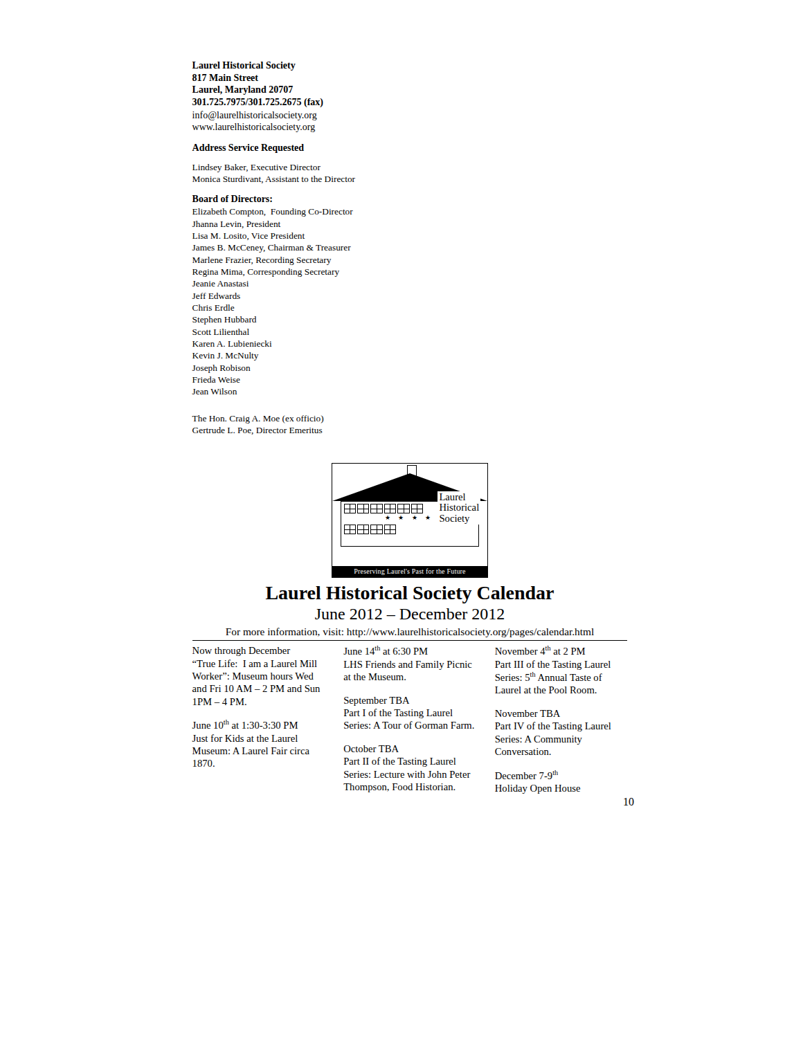Laurel Historical Society
817 Main Street
Laurel, Maryland 20707
301.725.7975/301.725.2675 (fax)
info@laurelhistoricalsociety.org
www.laurelhistoricalsociety.org
Address Service Requested
Lindsey Baker, Executive Director
Monica Sturdivant, Assistant to the Director
Board of Directors:
Elizabeth Compton, Founding Co-Director
Jhanna Levin, President
Lisa M. Losito, Vice President
James B. McCeney, Chairman & Treasurer
Marlene Frazier, Recording Secretary
Regina Mima, Corresponding Secretary
Jeanie Anastasi
Jeff Edwards
Chris Erdle
Stephen Hubbard
Scott Lilienthal
Karen A. Lubieniecki
Kevin J. McNulty
Joseph Robison
Frieda Weise
Jean Wilson
The Hon. Craig A. Moe (ex officio)
Gertrude L. Poe, Director Emeritus
★★★★
Laurel
Historical
Society
Preserving Laurel's Past for the Future
Laurel Historical Society Calendar
June 2012 – December 2012
For more information, visit: http://www.laurelhistoricalsociety.org/pages/calendar.html
Now through December
“True Life: I am a Laurel Mill Worker”: Museum hours Wed and Fri 10 AM – 2 PM and Sun 1PM – 4 PM.
June 10th at 1:30-3:30 PM
Just for Kids at the Laurel Museum: A Laurel Fair circa 1870.
June 14th at 6:30 PM
LHS Friends and Family Picnic at the Museum.
September TBA
Part I of the Tasting Laurel Series: A Tour of Gorman Farm.
October TBA
Part II of the Tasting Laurel Series: Lecture with John Peter Thompson, Food Historian.
November 4th at 2 PM
Part III of the Tasting Laurel Series: 5th Annual Taste of Laurel at the Pool Room.
November TBA
Part IV of the Tasting Laurel Series: A Community Conversation.
December 7-9th
Holiday Open House
10